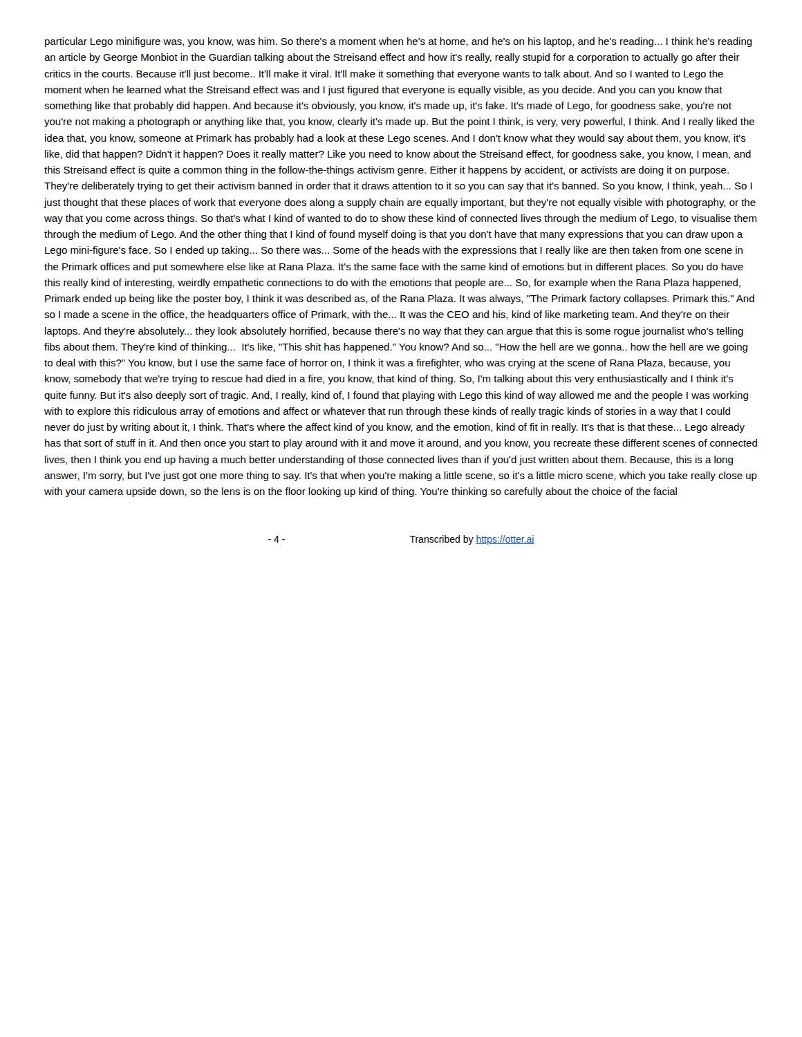particular Lego minifigure was, you know, was him. So there's a moment when he's at home, and he's on his laptop, and he's reading... I think he's reading an article by George Monbiot in the Guardian talking about the Streisand effect and how it's really, really stupid for a corporation to actually go after their critics in the courts. Because it'll just become.. It'll make it viral. It'll make it something that everyone wants to talk about. And so I wanted to Lego the moment when he learned what the Streisand effect was and I just figured that everyone is equally visible, as you decide. And you can you know that something like that probably did happen. And because it's obviously, you know, it's made up, it's fake. It's made of Lego, for goodness sake, you're not you're not making a photograph or anything like that, you know, clearly it's made up. But the point I think, is very, very powerful, I think. And I really liked the idea that, you know, someone at Primark has probably had a look at these Lego scenes. And I don't know what they would say about them, you know, it's like, did that happen? Didn't it happen? Does it really matter? Like you need to know about the Streisand effect, for goodness sake, you know, I mean, and this Streisand effect is quite a common thing in the follow-the-things activism genre. Either it happens by accident, or activists are doing it on purpose. They're deliberately trying to get their activism banned in order that it draws attention to it so you can say that it's banned. So you know, I think, yeah... So I just thought that these places of work that everyone does along a supply chain are equally important, but they're not equally visible with photography, or the way that you come across things. So that's what I kind of wanted to do to show these kind of connected lives through the medium of Lego, to visualise them through the medium of Lego. And the other thing that I kind of found myself doing is that you don't have that many expressions that you can draw upon a Lego mini-figure's face. So I ended up taking... So there was... Some of the heads with the expressions that I really like are then taken from one scene in the Primark offices and put somewhere else like at Rana Plaza. It's the same face with the same kind of emotions but in different places. So you do have this really kind of interesting, weirdly empathetic connections to do with the emotions that people are... So, for example when the Rana Plaza happened, Primark ended up being like the poster boy, I think it was described as, of the Rana Plaza. It was always, "The Primark factory collapses. Primark this." And so I made a scene in the office, the headquarters office of Primark, with the... It was the CEO and his, kind of like marketing team. And they're on their laptops. And they're absolutely... they look absolutely horrified, because there's no way that they can argue that this is some rogue journalist who's telling fibs about them. They're kind of thinking... It's like, "This shit has happened." You know? And so... "How the hell are we gonna.. how the hell are we going to deal with this?" You know, but I use the same face of horror on, I think it was a firefighter, who was crying at the scene of Rana Plaza, because, you know, somebody that we're trying to rescue had died in a fire, you know, that kind of thing. So, I'm talking about this very enthusiastically and I think it's quite funny. But it's also deeply sort of tragic. And, I really, kind of, I found that playing with Lego this kind of way allowed me and the people I was working with to explore this ridiculous array of emotions and affect or whatever that run through these kinds of really tragic kinds of stories in a way that I could never do just by writing about it, I think. That's where the affect kind of you know, and the emotion, kind of fit in really. It's that is that these... Lego already has that sort of stuff in it. And then once you start to play around with it and move it around, and you know, you recreate these different scenes of connected lives, then I think you end up having a much better understanding of those connected lives than if you'd just written about them. Because, this is a long answer, I'm sorry, but I've just got one more thing to say. It's that when you're making a little scene, so it's a little micro scene, which you take really close up with your camera upside down, so the lens is on the floor looking up kind of thing. You're thinking so carefully about the choice of the facial
- 4 - Transcribed by https://otter.ai